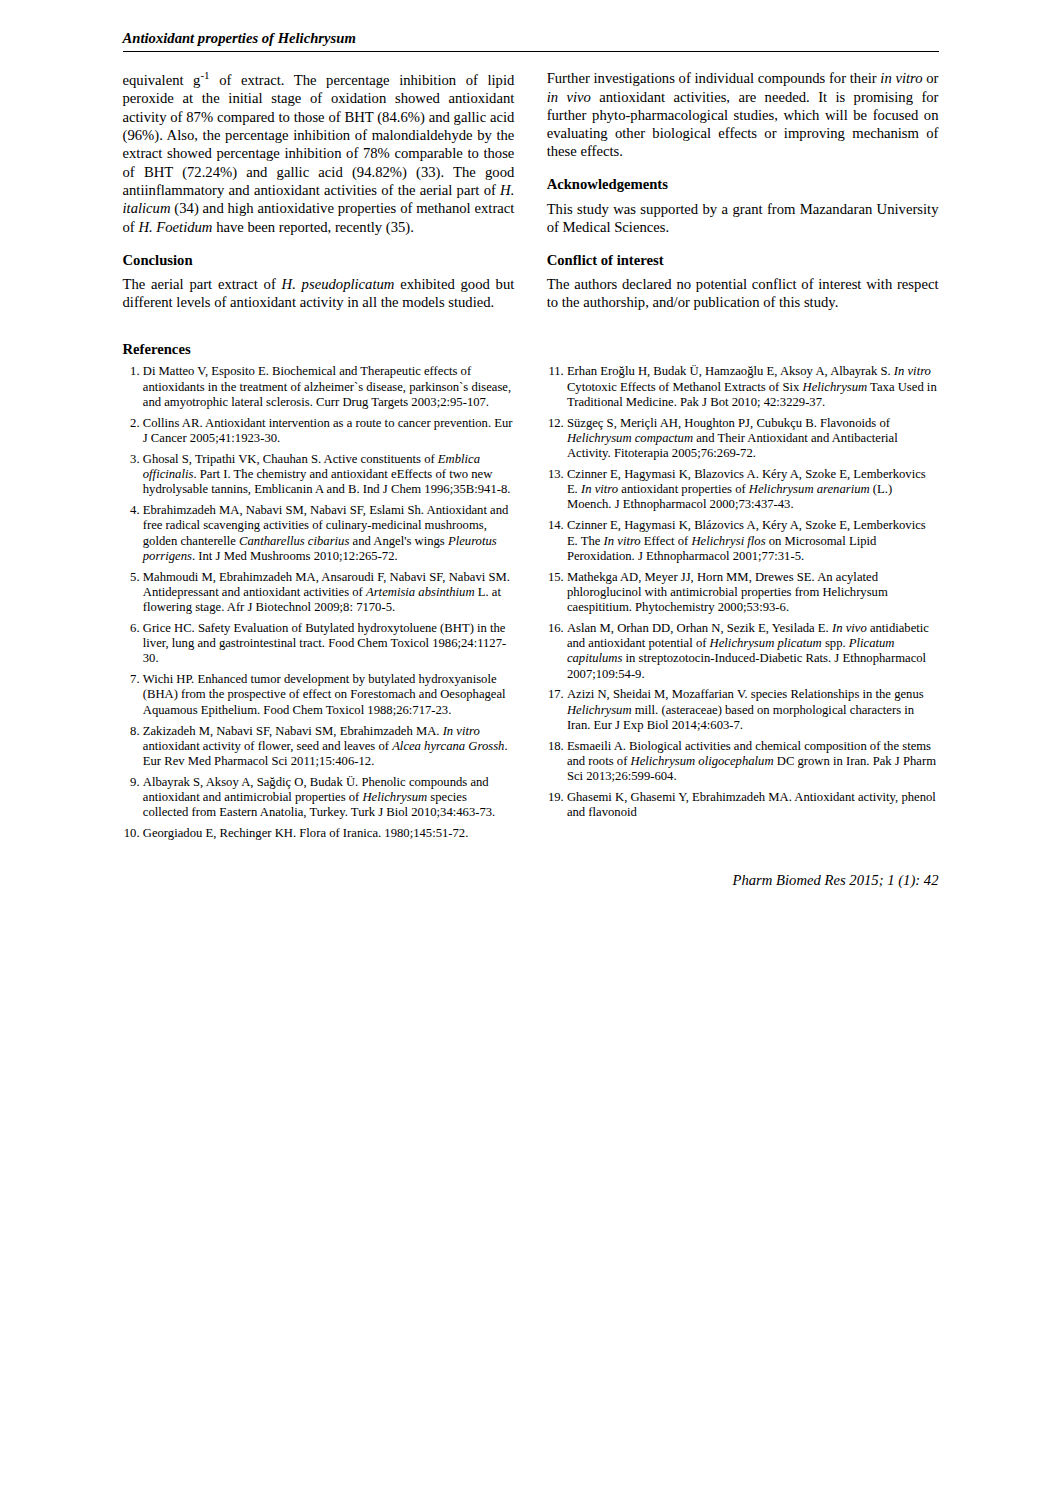Antioxidant properties of Helichrysum
equivalent g-1 of extract. The percentage inhibition of lipid peroxide at the initial stage of oxidation showed antioxidant activity of 87% compared to those of BHT (84.6%) and gallic acid (96%). Also, the percentage inhibition of malondialdehyde by the extract showed percentage inhibition of 78% comparable to those of BHT (72.24%) and gallic acid (94.82%) (33). The good antiinflammatory and antioxidant activities of the aerial part of H. italicum (34) and high antioxidative properties of methanol extract of H. Foetidum have been reported, recently (35).
Conclusion
The aerial part extract of H. pseudoplicatum exhibited good but different levels of antioxidant activity in all the models studied.
Further investigations of individual compounds for their in vitro or in vivo antioxidant activities, are needed. It is promising for further phyto-pharmacological studies, which will be focused on evaluating other biological effects or improving mechanism of these effects.
Acknowledgements
This study was supported by a grant from Mazandaran University of Medical Sciences.
Conflict of interest
The authors declared no potential conflict of interest with respect to the authorship, and/or publication of this study.
References
Di Matteo V, Esposito E. Biochemical and Therapeutic effects of antioxidants in the treatment of alzheimer`s disease, parkinson`s disease, and amyotrophic lateral sclerosis. Curr Drug Targets 2003;2:95-107.
Collins AR. Antioxidant intervention as a route to cancer prevention. Eur J Cancer 2005;41:1923-30.
Ghosal S, Tripathi VK, Chauhan S. Active constituents of Emblica officinalis. Part I. The chemistry and antioxidant eEffects of two new hydrolysable tannins, Emblicanin A and B. Ind J Chem 1996;35B:941-8.
Ebrahimzadeh MA, Nabavi SM, Nabavi SF, Eslami Sh. Antioxidant and free radical scavenging activities of culinary-medicinal mushrooms, golden chanterelle Cantharellus cibarius and Angel's wings Pleurotus porrigens. Int J Med Mushrooms 2010;12:265-72.
Mahmoudi M, Ebrahimzadeh MA, Ansaroudi F, Nabavi SF, Nabavi SM. Antidepressant and antioxidant activities of Artemisia absinthium L. at flowering stage. Afr J Biotechnol 2009;8: 7170-5.
Grice HC. Safety Evaluation of Butylated hydroxytoluene (BHT) in the liver, lung and gastrointestinal tract. Food Chem Toxicol 1986;24:1127-30.
Wichi HP. Enhanced tumor development by butylated hydroxyanisole (BHA) from the prospective of effect on Forestomach and Oesophageal Aquamous Epithelium. Food Chem Toxicol 1988;26:717-23.
Zakizadeh M, Nabavi SF, Nabavi SM, Ebrahimzadeh MA. In vitro antioxidant activity of flower, seed and leaves of Alcea hyrcana Grossh. Eur Rev Med Pharmacol Sci 2011;15:406-12.
Albayrak S, Aksoy A, Sağdiç O, Budak Ü. Phenolic compounds and antioxidant and antimicrobial properties of Helichrysum species collected from Eastern Anatolia, Turkey. Turk J Biol 2010;34:463-73.
Georgiadou E, Rechinger KH. Flora of Iranica. 1980;145:51-72.
Erhan Eroğlu H, Budak Ü, Hamzaoğlu E, Aksoy A, Albayrak S. In vitro Cytotoxic Effects of Methanol Extracts of Six Helichrysum Taxa Used in Traditional Medicine. Pak J Bot 2010; 42:3229-37.
Süzgeç S, Meriçli AH, Houghton PJ, Cubukçu B. Flavonoids of Helichrysum compactum and Their Antioxidant and Antibacterial Activity. Fitoterapia 2005;76:269-72.
Czinner E, Hagymasi K, Blazovics A. Kéry A, Szoke E, Lemberkovics E. In vitro antioxidant properties of Helichrysum arenarium (L.) Moench. J Ethnopharmacol 2000;73:437-43.
Czinner E, Hagymasi K, Blázovics A, Kéry A, Szoke E, Lemberkovics E. The In vitro Effect of Helichrysi flos on Microsomal Lipid Peroxidation. J Ethnopharmacol 2001;77:31-5.
Mathekga AD, Meyer JJ, Horn MM, Drewes SE. An acylated phloroglucinol with antimicrobial properties from Helichrysum caespititium. Phytochemistry 2000;53:93-6.
Aslan M, Orhan DD, Orhan N, Sezik E, Yesilada E. In vivo antidiabetic and antioxidant potential of Helichrysum plicatum spp. Plicatum capitulums in streptozotocin-Induced-Diabetic Rats. J Ethnopharmacol 2007;109:54-9.
Azizi N, Sheidai M, Mozaffarian V. species Relationships in the genus Helichrysum mill. (asteraceae) based on morphological characters in Iran. Eur J Exp Biol 2014;4:603-7.
Esmaeili A. Biological activities and chemical composition of the stems and roots of Helichrysum oligocephalum DC grown in Iran. Pak J Pharm Sci 2013;26:599-604.
Ghasemi K, Ghasemi Y, Ebrahimzadeh MA. Antioxidant activity, phenol and flavonoid
Pharm Biomed Res 2015; 1 (1): 42